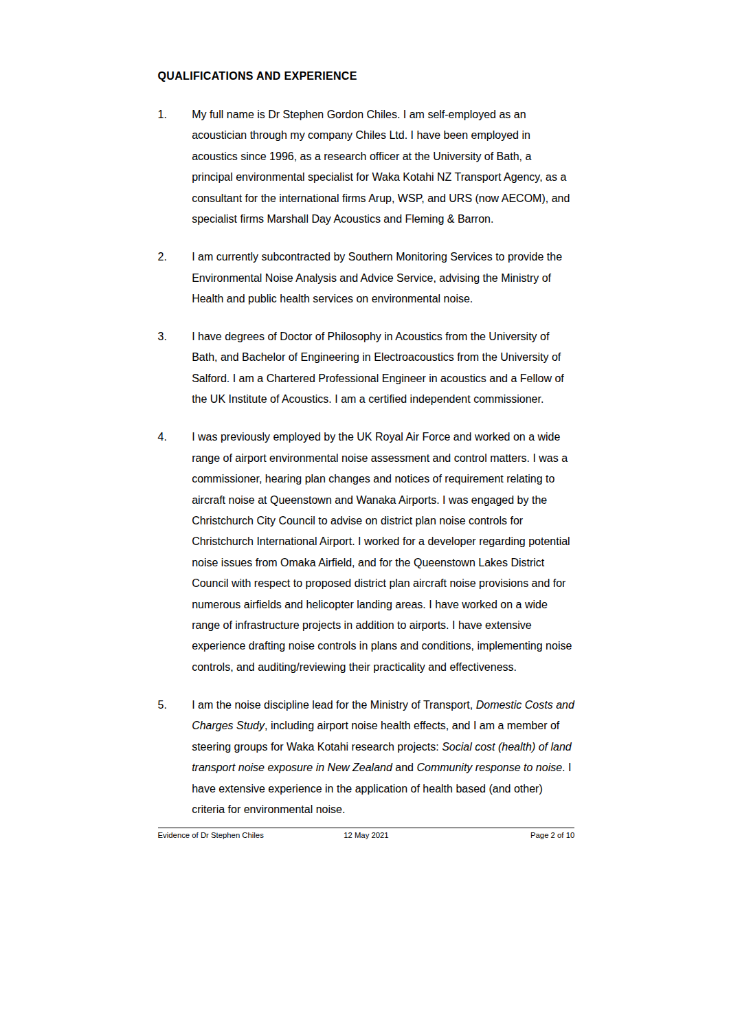QUALIFICATIONS AND EXPERIENCE
1. My full name is Dr Stephen Gordon Chiles. I am self-employed as an acoustician through my company Chiles Ltd. I have been employed in acoustics since 1996, as a research officer at the University of Bath, a principal environmental specialist for Waka Kotahi NZ Transport Agency, as a consultant for the international firms Arup, WSP, and URS (now AECOM), and specialist firms Marshall Day Acoustics and Fleming & Barron.
2. I am currently subcontracted by Southern Monitoring Services to provide the Environmental Noise Analysis and Advice Service, advising the Ministry of Health and public health services on environmental noise.
3. I have degrees of Doctor of Philosophy in Acoustics from the University of Bath, and Bachelor of Engineering in Electroacoustics from the University of Salford. I am a Chartered Professional Engineer in acoustics and a Fellow of the UK Institute of Acoustics. I am a certified independent commissioner.
4. I was previously employed by the UK Royal Air Force and worked on a wide range of airport environmental noise assessment and control matters. I was a commissioner, hearing plan changes and notices of requirement relating to aircraft noise at Queenstown and Wanaka Airports. I was engaged by the Christchurch City Council to advise on district plan noise controls for Christchurch International Airport. I worked for a developer regarding potential noise issues from Omaka Airfield, and for the Queenstown Lakes District Council with respect to proposed district plan aircraft noise provisions and for numerous airfields and helicopter landing areas. I have worked on a wide range of infrastructure projects in addition to airports. I have extensive experience drafting noise controls in plans and conditions, implementing noise controls, and auditing/reviewing their practicality and effectiveness.
5. I am the noise discipline lead for the Ministry of Transport, Domestic Costs and Charges Study, including airport noise health effects, and I am a member of steering groups for Waka Kotahi research projects: Social cost (health) of land transport noise exposure in New Zealand and Community response to noise. I have extensive experience in the application of health based (and other) criteria for environmental noise.
Evidence of Dr Stephen Chiles 12 May 2021 Page 2 of 10